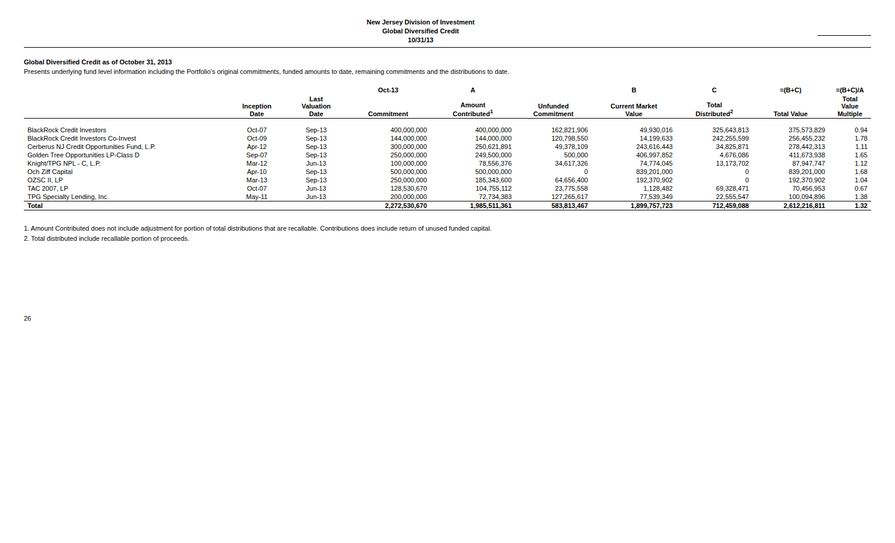New Jersey Division of Investment
Global Diversified Credit
10/31/13
Global Diversified Credit as of October 31, 2013
Presents underlying fund level information including the Portfolio's original commitments, funded amounts to date, remaining commitments and the distributions to date.
| | | | Oct-13 | A | | B | C | =(B+C) | =(B+C)/A |
| | Inception Date | Last Valuation Date | Commitment | Amount Contributed 1 | Unfunded Commitment | Current Market Value | Total Distributed 2 | Total Value | Total Value Multiple |
| BlackRock Credit Investors | Oct-07 | Sep-13 | 400,000,000 | 400,000,000 | 162,821,906 | 49,930,016 | 325,643,813 | 375,573,829 | 0.94 |
| BlackRock Credit Investors Co-Invest | Oct-09 | Sep-13 | 144,000,000 | 144,000,000 | 120,798,550 | 14,199,633 | 242,255,599 | 256,455,232 | 1.78 |
| Cerberus NJ Credit Opportunities Fund, L.P. | Apr-12 | Sep-13 | 300,000,000 | 250,621,891 | 49,378,109 | 243,616,443 | 34,825,871 | 278,442,313 | 1.11 |
| Golden Tree Opportunities LP-Class D | Sep-07 | Sep-13 | 250,000,000 | 249,500,000 | 500,000 | 406,997,852 | 4,676,086 | 411,673,938 | 1.65 |
| Knight/TPG NPL - C, L.P. | Mar-12 | Jun-13 | 100,000,000 | 78,556,376 | 34,617,326 | 74,774,045 | 13,173,702 | 87,947,747 | 1.12 |
| Och Ziff Capital | Apr-10 | Sep-13 | 500,000,000 | 500,000,000 | 0 | 839,201,000 | 0 | 839,201,000 | 1.68 |
| OZSC II, LP | Mar-13 | Sep-13 | 250,000,000 | 185,343,600 | 64,656,400 | 192,370,902 | 0 | 192,370,902 | 1.04 |
| TAC 2007, LP | Oct-07 | Jun-13 | 128,530,670 | 104,755,112 | 23,775,558 | 1,128,482 | 69,328,471 | 70,456,953 | 0.67 |
| TPG Specialty Lending, Inc. | May-11 | Jun-13 | 200,000,000 | 72,734,383 | 127,265,617 | 77,539,349 | 22,555,547 | 100,094,896 | 1.38 |
| Total | | | 2,272,530,670 | 1,985,511,361 | 583,813,467 | 1,899,757,723 | 712,459,088 | 2,612,216,811 | 1.32 |
1. Amount Contributed does not include adjustment for portion of total distributions that are recallable. Contributions does include return of unused funded capital.
2. Total distributed include recallable portion of proceeds.
26